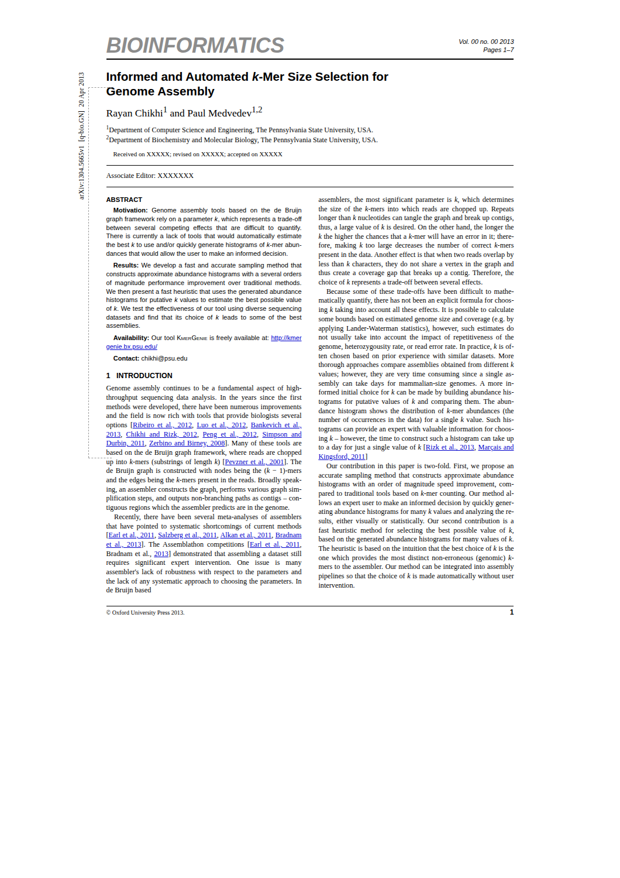arXiv:1304.5665v1 [q-bio.GN] 20 Apr 2013
BIOINFORMATICS
Vol. 00 no. 00 2013
Pages 1–7
Informed and Automated k-Mer Size Selection for
Genome Assembly
Rayan Chikhi1 and Paul Medvedev1,2
1Department of Computer Science and Engineering, The Pennsylvania State University, USA.
2Department of Biochemistry and Molecular Biology, The Pennsylvania State University, USA.
Received on XXXXX; revised on XXXXX; accepted on XXXXX
Associate Editor: XXXXXXX
ABSTRACT
Motivation: Genome assembly tools based on the de Bruijn graph framework rely on a parameter k, which represents a trade-off between several competing effects that are difficult to quantify. There is currently a lack of tools that would automatically estimate the best k to use and/or quickly generate histograms of k-mer abundances that would allow the user to make an informed decision.
Results: We develop a fast and accurate sampling method that constructs approximate abundance histograms with a several orders of magnitude performance improvement over traditional methods. We then present a fast heuristic that uses the generated abundance histograms for putative k values to estimate the best possible value of k. We test the effectiveness of our tool using diverse sequencing datasets and find that its choice of k leads to some of the best assemblies.
Availability: Our tool KmerGenie is freely available at: http://kmergenie.bx.psu.edu/
Contact: chikhi@psu.edu
1 INTRODUCTION
Genome assembly continues to be a fundamental aspect of high-throughput sequencing data analysis. In the years since the first methods were developed, there have been numerous improvements and the field is now rich with tools that provide biologists several options [Ribeiro et al., 2012, Luo et al., 2012, Bankevich et al., 2013, Chikhi and Rizk, 2012, Peng et al., 2012, Simpson and Durbin, 2011, Zerbino and Birney, 2008]. Many of these tools are based on the de Bruijn graph framework, where reads are chopped up into k-mers (substrings of length k) [Pevzner et al., 2001]. The de Bruijn graph is constructed with nodes being the (k − 1)-mers and the edges being the k-mers present in the reads. Broadly speaking, an assembler constructs the graph, performs various graph simplification steps, and outputs non-branching paths as contigs – contiguous regions which the assembler predicts are in the genome.
Recently, there have been several meta-analyses of assemblers that have pointed to systematic shortcomings of current methods [Earl et al., 2011, Salzberg et al., 2011, Alkan et al., 2011, Bradnam et al., 2013]. The Assemblathon competitions [Earl et al., 2011, Bradnam et al., 2013] demonstrated that assembling a dataset still requires significant expert intervention. One issue is many assembler's lack of robustness with respect to the parameters and the lack of any systematic approach to choosing the parameters. In de Bruijn based
assemblers, the most significant parameter is k, which determines the size of the k-mers into which reads are chopped up. Repeats longer than k nucleotides can tangle the graph and break up contigs, thus, a large value of k is desired. On the other hand, the longer the k the higher the chances that a k-mer will have an error in it; therefore, making k too large decreases the number of correct k-mers present in the data. Another effect is that when two reads overlap by less than k characters, they do not share a vertex in the graph and thus create a coverage gap that breaks up a contig. Therefore, the choice of k represents a trade-off between several effects.
Because some of these trade-offs have been difficult to mathematically quantify, there has not been an explicit formula for choosing k taking into account all these effects. It is possible to calculate some bounds based on estimated genome size and coverage (e.g. by applying Lander-Waterman statistics), however, such estimates do not usually take into account the impact of repetitiveness of the genome, heterozygousity rate, or read error rate. In practice, k is often chosen based on prior experience with similar datasets. More thorough approaches compare assemblies obtained from different k values; however, they are very time consuming since a single assembly can take days for mammalian-size genomes. A more informed initial choice for k can be made by building abundance histograms for putative values of k and comparing them. The abundance histogram shows the distribution of k-mer abundances (the number of occurrences in the data) for a single k value. Such histograms can provide an expert with valuable information for choosing k – however, the time to construct such a histogram can take up to a day for just a single value of k [Rizk et al., 2013, Marçais and Kingsford, 2011]
Our contribution in this paper is two-fold. First, we propose an accurate sampling method that constructs approximate abundance histograms with an order of magnitude speed improvement, compared to traditional tools based on k-mer counting. Our method allows an expert user to make an informed decision by quickly generating abundance histograms for many k values and analyzing the results, either visually or statistically. Our second contribution is a fast heuristic method for selecting the best possible value of k, based on the generated abundance histograms for many values of k. The heuristic is based on the intuition that the best choice of k is the one which provides the most distinct non-erroneous (genomic) k-mers to the assembler. Our method can be integrated into assembly pipelines so that the choice of k is made automatically without user intervention.
© Oxford University Press 2013.
1